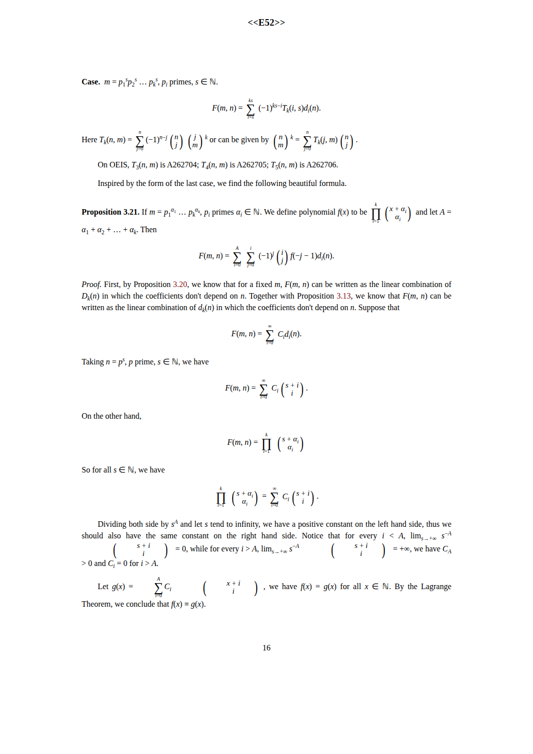<<E52>>
Case. m = p1sp2s … pks, pi primes, s ∈ ℕ.
F(m, n) = ks∑i=s (−1)ks−iTk(i, s)di(n).
Here Tk(n, m) = n∑j=0(−1)n−j(nj)(jm)k or can be given by (nm)k = n∑j=0 Tk(j, m)(nj).
On OEIS, T3(n, m) is A262704; T4(n, m) is A262705; T5(n, m) is A262706.
Inspired by the form of the last case, we find the following beautiful formula.
Proposition 3.21. If m = p1α1 … pkαk, pi primes αi ∈ ℕ. We define polynomial f(x) to be k∏i=1(x + αi αi) and let A = α1 + α2 + … + αk. Then
F(m, n) = A∑i=0 i∑j=0 (−1)j(ij) f(−j − 1)di(n).
Proof. First, by Proposition 3.20, we know that for a fixed m, F(m, n) can be written as the linear combination of Dk(n) in which the coefficients don't depend on n. Together with Proposition 3.13, we know that F(m, n) can be written as the linear combination of dk(n) in which the coefficients don't depend on n. Suppose that
F(m, n) = ∞∑i=0 Cidi(n).
Taking n = ps, p prime, s ∈ ℕ, we have
F(m, n) = ∞∑i=0 Ci(s + i i).
On the other hand,
F(m, n) = k∏i=1 (s + αi αi)
So for all s ∈ ℕ, we have
k∏i=1 (s + αi αi) = ∞∑i=0 Ci(s + i i).
Dividing both side by sA and let s tend to infinity, we have a positive constant on the left hand side, thus we should also have the same constant on the right hand side. Notice that for every i < A, lims→+∞ s−A(s + i i) = 0, while for every i > A, lims→+∞ s−A(s + i i) = +∞, we have CA > 0 and Ci = 0 for i > A.
Let g(x) = A∑i=0 Ci(x + i i), we have f(x) = g(x) for all x ∈ ℕ. By the Lagrange Theorem, we conclude that f(x) ≡ g(x).
16